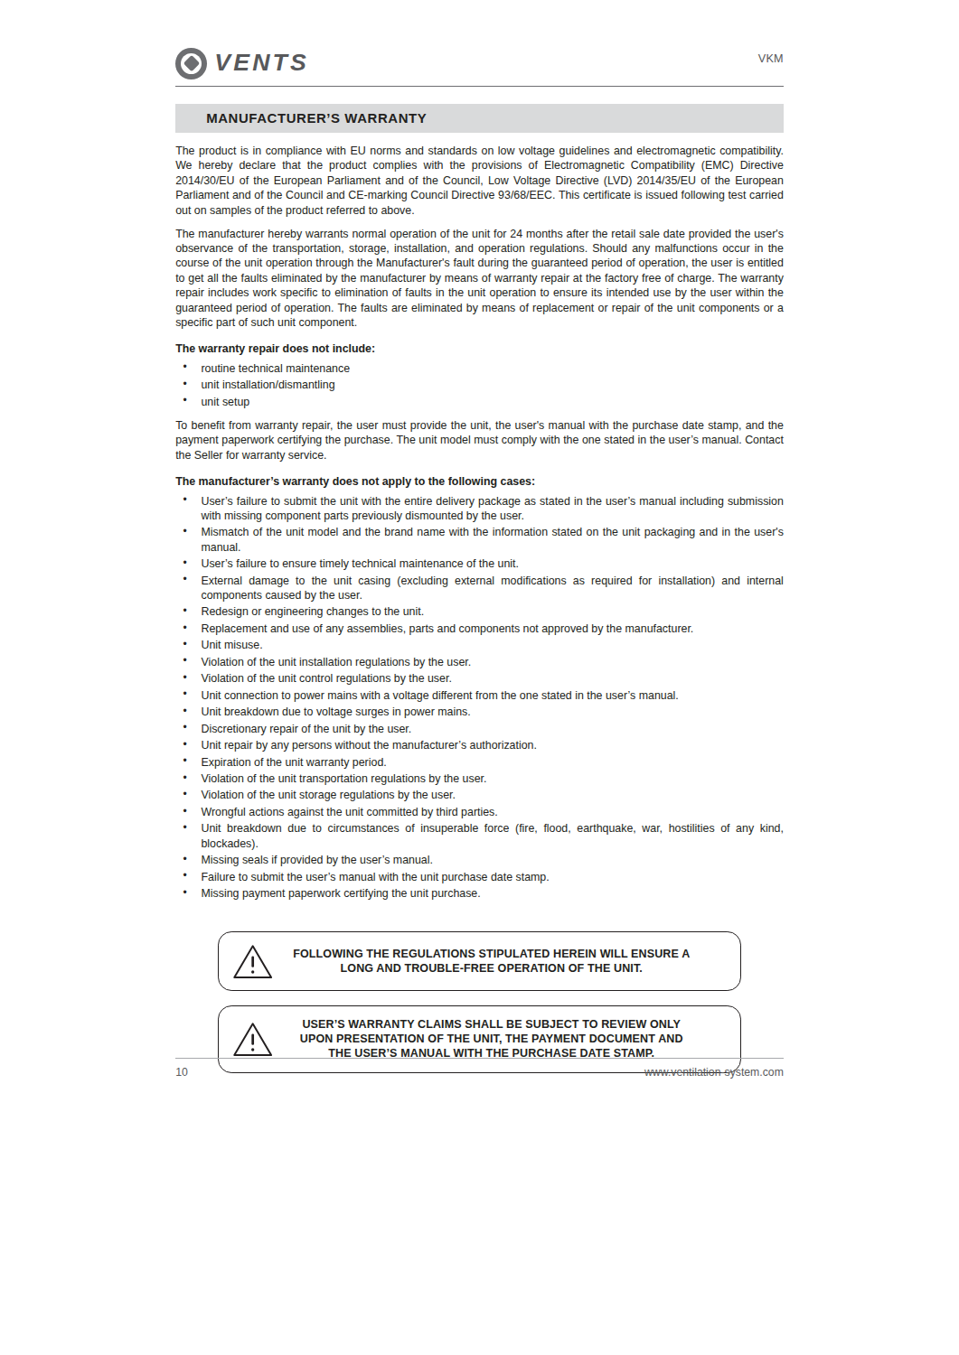VENTS
VKM
MANUFACTURER’S WARRANTY
The product is in compliance with EU norms and standards on low voltage guidelines and electromagnetic compatibility. We hereby declare that the product complies with the provisions of Electromagnetic Compatibility (EMC) Directive 2014/30/EU of the European Parliament and of the Council, Low Voltage Directive (LVD) 2014/35/EU of the European Parliament and of the Council and CE-marking Council Directive 93/68/EEC. This certificate is issued following test carried out on samples of the product referred to above.
The manufacturer hereby warrants normal operation of the unit for 24 months after the retail sale date provided the user's observance of the transportation, storage, installation, and operation regulations. Should any malfunctions occur in the course of the unit operation through the Manufacturer's fault during the guaranteed period of operation, the user is entitled to get all the faults eliminated by the manufacturer by means of warranty repair at the factory free of charge. The warranty repair includes work specific to elimination of faults in the unit operation to ensure its intended use by the user within the guaranteed period of operation. The faults are eliminated by means of replacement or repair of the unit components or a specific part of such unit component.
The warranty repair does not include:
routine technical maintenance
unit installation/dismantling
unit setup
To benefit from warranty repair, the user must provide the unit, the user's manual with the purchase date stamp, and the payment paperwork certifying the purchase. The unit model must comply with the one stated in the user’s manual. Contact the Seller for warranty service.
The manufacturer’s warranty does not apply to the following cases:
User’s failure to submit the unit with the entire delivery package as stated in the user’s manual including submission with missing component parts previously dismounted by the user.
Mismatch of the unit model and the brand name with the information stated on the unit packaging and in the user's manual.
User’s failure to ensure timely technical maintenance of the unit.
External damage to the unit casing (excluding external modifications as required for installation) and internal components caused by the user.
Redesign or engineering changes to the unit.
Replacement and use of any assemblies, parts and components not approved by the manufacturer.
Unit misuse.
Violation of the unit installation regulations by the user.
Violation of the unit control regulations by the user.
Unit connection to power mains with a voltage different from the one stated in the user’s manual.
Unit breakdown due to voltage surges in power mains.
Discretionary repair of the unit by the user.
Unit repair by any persons without the manufacturer’s authorization.
Expiration of the unit warranty period.
Violation of the unit transportation regulations by the user.
Violation of the unit storage regulations by the user.
Wrongful actions against the unit committed by third parties.
Unit breakdown due to circumstances of insuperable force (fire, flood, earthquake, war, hostilities of any kind, blockades).
Missing seals if provided by the user’s manual.
Failure to submit the user’s manual with the unit purchase date stamp.
Missing payment paperwork certifying the unit purchase.
FOLLOWING THE REGULATIONS STIPULATED HEREIN WILL ENSURE A LONG AND TROUBLE-FREE OPERATION OF THE UNIT.
USER’S WARRANTY CLAIMS SHALL BE SUBJECT TO REVIEW ONLY UPON PRESENTATION OF THE UNIT, THE PAYMENT DOCUMENT AND THE USER’S MANUAL WITH THE PURCHASE DATE STAMP.
10
www.ventilation-system.com